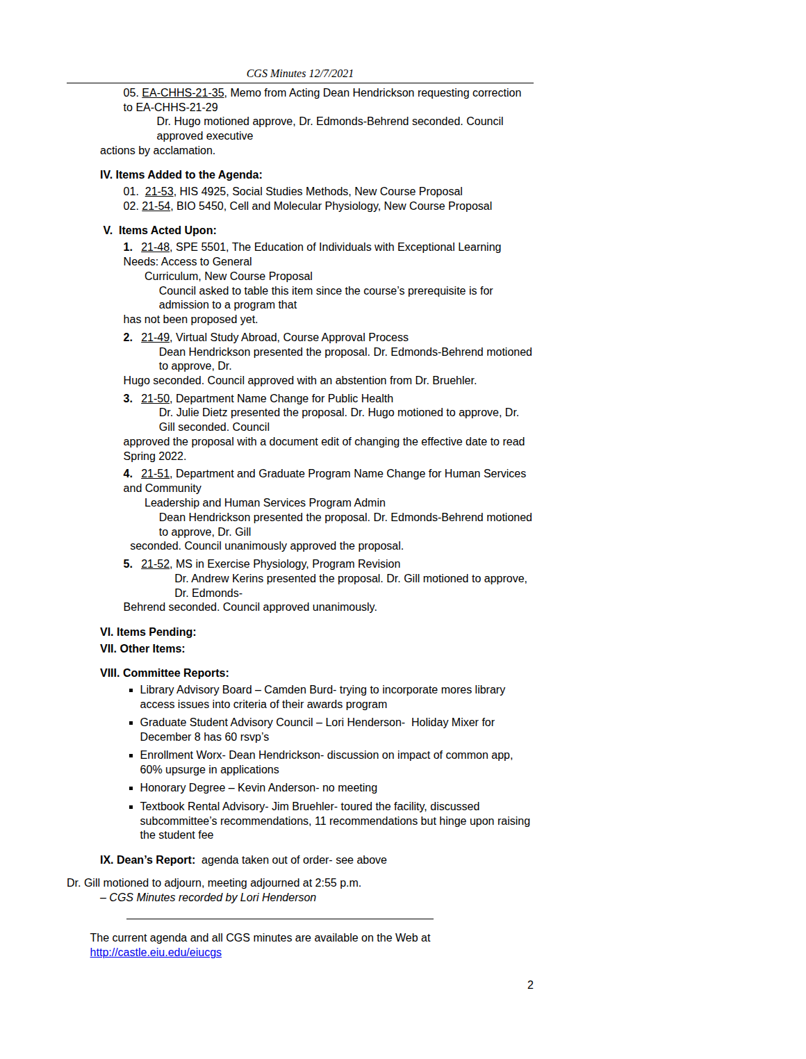CGS Minutes 12/7/2021
05. EA-CHHS-21-35, Memo from Acting Dean Hendrickson requesting correction to EA-CHHS-21-29
Dr. Hugo motioned approve, Dr. Edmonds-Behrend seconded. Council approved executive
actions by acclamation.
IV. Items Added to the Agenda:
01. 21-53, HIS 4925, Social Studies Methods, New Course Proposal
02. 21-54, BIO 5450, Cell and Molecular Physiology, New Course Proposal
V. Items Acted Upon:
1. 21-48, SPE 5501, The Education of Individuals with Exceptional Learning Needs: Access to General Curriculum, New Course Proposal Council asked to table this item since the course’s prerequisite is for admission to a program that has not been proposed yet.
2. 21-49, Virtual Study Abroad, Course Approval Process Dean Hendrickson presented the proposal. Dr. Edmonds-Behrend motioned to approve, Dr. Hugo seconded. Council approved with an abstention from Dr. Bruehler.
3. 21-50, Department Name Change for Public Health Dr. Julie Dietz presented the proposal. Dr. Hugo motioned to approve, Dr. Gill seconded. Council approved the proposal with a document edit of changing the effective date to read Spring 2022.
4. 21-51, Department and Graduate Program Name Change for Human Services and Community Leadership and Human Services Program Admin Dean Hendrickson presented the proposal. Dr. Edmonds-Behrend motioned to approve, Dr. Gill seconded. Council unanimously approved the proposal.
5. 21-52, MS in Exercise Physiology, Program Revision Dr. Andrew Kerins presented the proposal. Dr. Gill motioned to approve, Dr. Edmonds- Behrend seconded. Council approved unanimously.
VI. Items Pending:
VII. Other Items:
VIII. Committee Reports:
Library Advisory Board – Camden Burd- trying to incorporate mores library access issues into criteria of their awards program
Graduate Student Advisory Council – Lori Henderson- Holiday Mixer for December 8 has 60 rsvp’s
Enrollment Worx- Dean Hendrickson- discussion on impact of common app, 60% upsurge in applications
Honorary Degree – Kevin Anderson- no meeting
Textbook Rental Advisory- Jim Bruehler- toured the facility, discussed subcommittee’s recommendations, 11 recommendations but hinge upon raising the student fee
IX. Dean’s Report: agenda taken out of order- see above
Dr. Gill motioned to adjourn, meeting adjourned at 2:55 p.m.
– CGS Minutes recorded by Lori Henderson
The current agenda and all CGS minutes are available on the Web at http://castle.eiu.edu/eiucgs
2